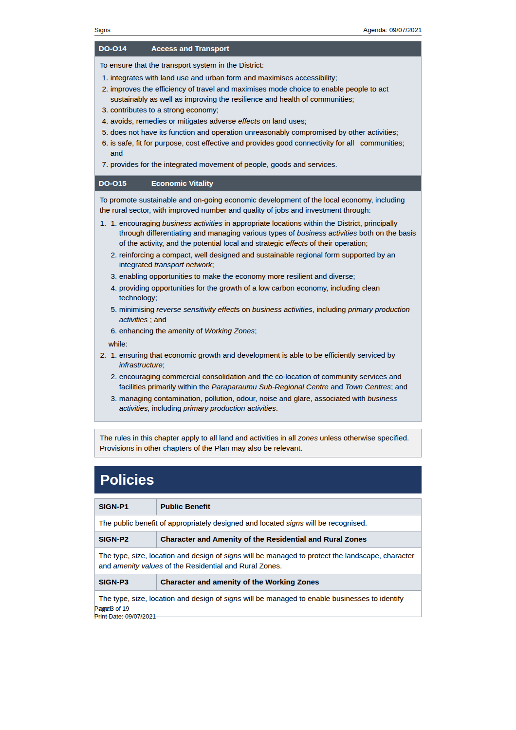Signs
Agenda: 09/07/2021
DO-O14 Access and Transport
To ensure that the transport system in the District:
integrates with land use and urban form and maximises accessibility;
improves the efficiency of travel and maximises mode choice to enable people to act sustainably as well as improving the resilience and health of communities;
contributes to a strong economy;
avoids, remedies or mitigates adverse effects on land uses;
does not have its function and operation unreasonably compromised by other activities;
is safe, fit for purpose, cost effective and provides good connectivity for all communities; and
provides for the integrated movement of people, goods and services.
DO-O15 Economic Vitality
To promote sustainable and on-going economic development of the local economy, including the rural sector, with improved number and quality of jobs and investment through:
encouraging business activities in appropriate locations within the District, principally through differentiating and managing various types of business activities both on the basis of the activity, and the potential local and strategic effects of their operation;
reinforcing a compact, well designed and sustainable regional form supported by an integrated transport network;
enabling opportunities to make the economy more resilient and diverse;
providing opportunities for the growth of a low carbon economy, including clean technology;
minimising reverse sensitivity effects on business activities, including primary production activities ; and
enhancing the amenity of Working Zones;
while:
ensuring that economic growth and development is able to be efficiently serviced by infrastructure;
encouraging commercial consolidation and the co-location of community services and facilities primarily within the Paraparaumu Sub-Regional Centre and Town Centres; and
managing contamination, pollution, odour, noise and glare, associated with business activities, including primary production activities.
The rules in this chapter apply to all land and activities in all zones unless otherwise specified. Provisions in other chapters of the Plan may also be relevant.
Policies
| SIGN-P1 | Public Benefit |
| The public benefit of appropriately designed and located signs will be recognised. |
| SIGN-P2 | Character and Amenity of the Residential and Rural Zones |
| The type, size, location and design of signs will be managed to protect the landscape, character and amenity values of the Residential and Rural Zones. |
| SIGN-P3 | Character and amenity of the Working Zones |
| The type, size, location and design of signs will be managed to enable businesses to identify and |
Page 3 of 19
Print Date: 09/07/2021